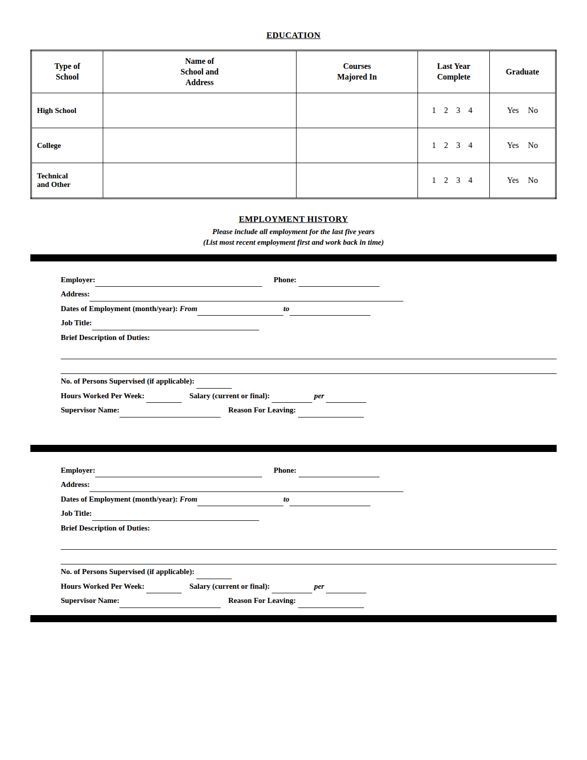EDUCATION
| Type of School | Name of School and Address | Courses Majored In | Last Year Complete | Graduate |
| --- | --- | --- | --- | --- |
| High School | | | 1 2 3 4 | Yes No |
| College | | | 1 2 3 4 | Yes No |
| Technical and Other | | | 1 2 3 4 | Yes No |
EMPLOYMENT HISTORY
Please include all employment for the last five years
(List most recent employment first and work back in time)
Employer: Phone:
Address:
Dates of Employment (month/year): From to
Job Title:
Brief Description of Duties:
No. of Persons Supervised (if applicable):
Hours Worked Per Week: Salary (current or final): per
Supervisor Name: Reason For Leaving:
Employer: Phone:
Address:
Dates of Employment (month/year): From to
Job Title:
Brief Description of Duties:
No. of Persons Supervised (if applicable):
Hours Worked Per Week: Salary (current or final): per
Supervisor Name: Reason For Leaving: